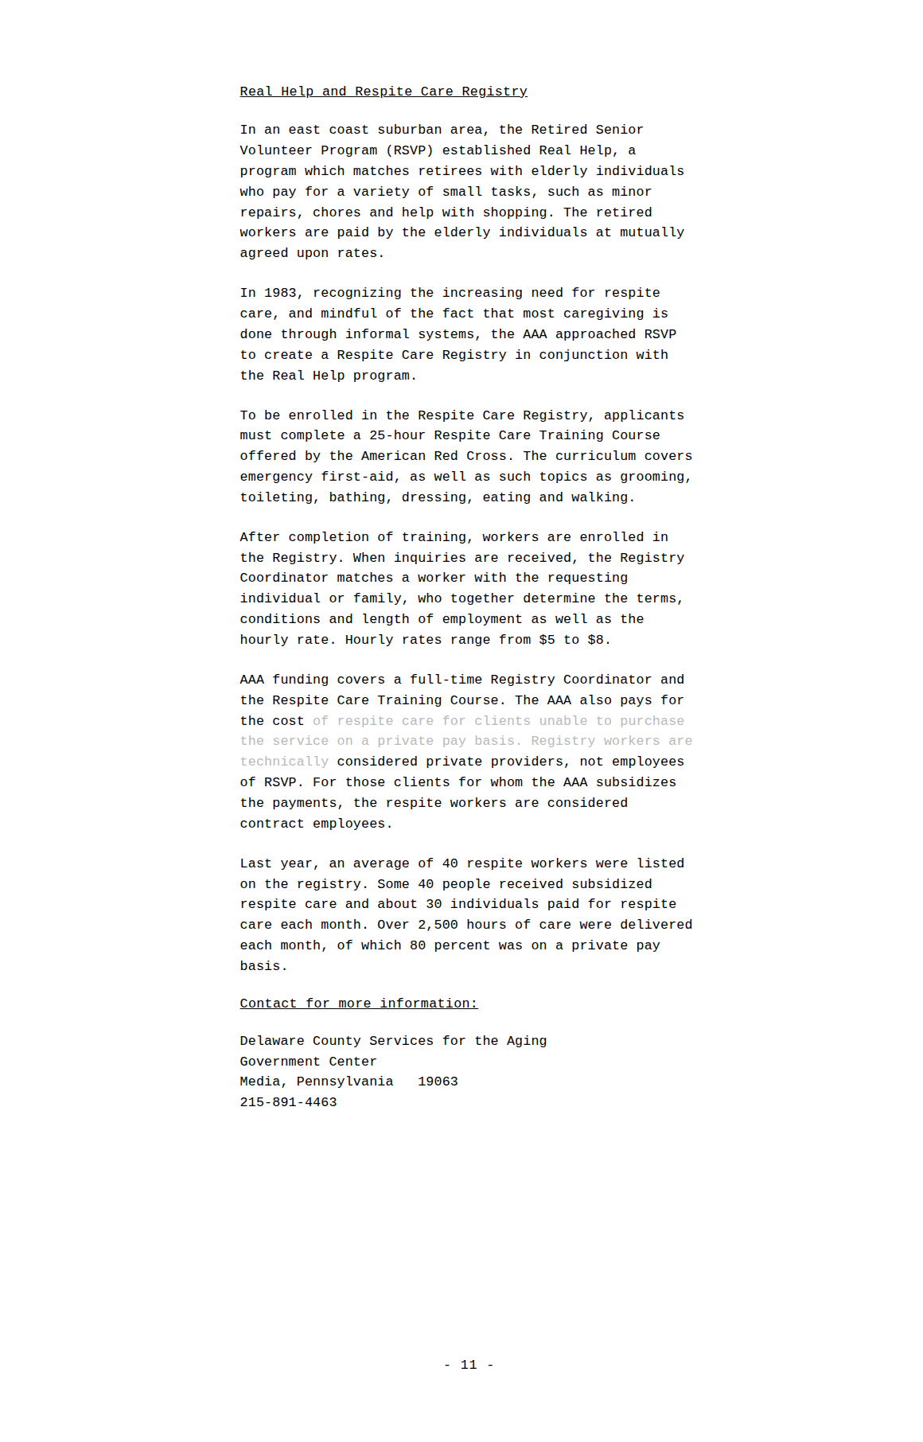Real Help and Respite Care Registry
In an east coast suburban area, the Retired Senior Volunteer Program (RSVP) established Real Help, a program which matches retirees with elderly individuals who pay for a variety of small tasks, such as minor repairs, chores and help with shopping. The retired workers are paid by the elderly individuals at mutually agreed upon rates.
In 1983, recognizing the increasing need for respite care, and mindful of the fact that most caregiving is done through informal systems, the AAA approached RSVP to create a Respite Care Registry in conjunction with the Real Help program.
To be enrolled in the Respite Care Registry, applicants must complete a 25-hour Respite Care Training Course offered by the American Red Cross. The curriculum covers emergency first-aid, as well as such topics as grooming, toileting, bathing, dressing, eating and walking.
After completion of training, workers are enrolled in the Registry. When inquiries are received, the Registry Coordinator matches a worker with the requesting individual or family, who together determine the terms, conditions and length of employment as well as the hourly rate. Hourly rates range from $5 to $8.
AAA funding covers a full-time Registry Coordinator and the Respite Care Training Course. The AAA also pays for the cost of respite care for clients unable to purchase the service on a private pay basis. Registry workers are technically considered private providers, not employees of RSVP. For those clients for whom the AAA subsidizes the payments, the respite workers are considered contract employees.
Last year, an average of 40 respite workers were listed on the registry. Some 40 people received subsidized respite care and about 30 individuals paid for respite care each month. Over 2,500 hours of care were delivered each month, of which 80 percent was on a private pay basis.
Contact for more information:
Delaware County Services for the Aging
Government Center
Media, Pennsylvania 19063
215-891-4463
- 11 -